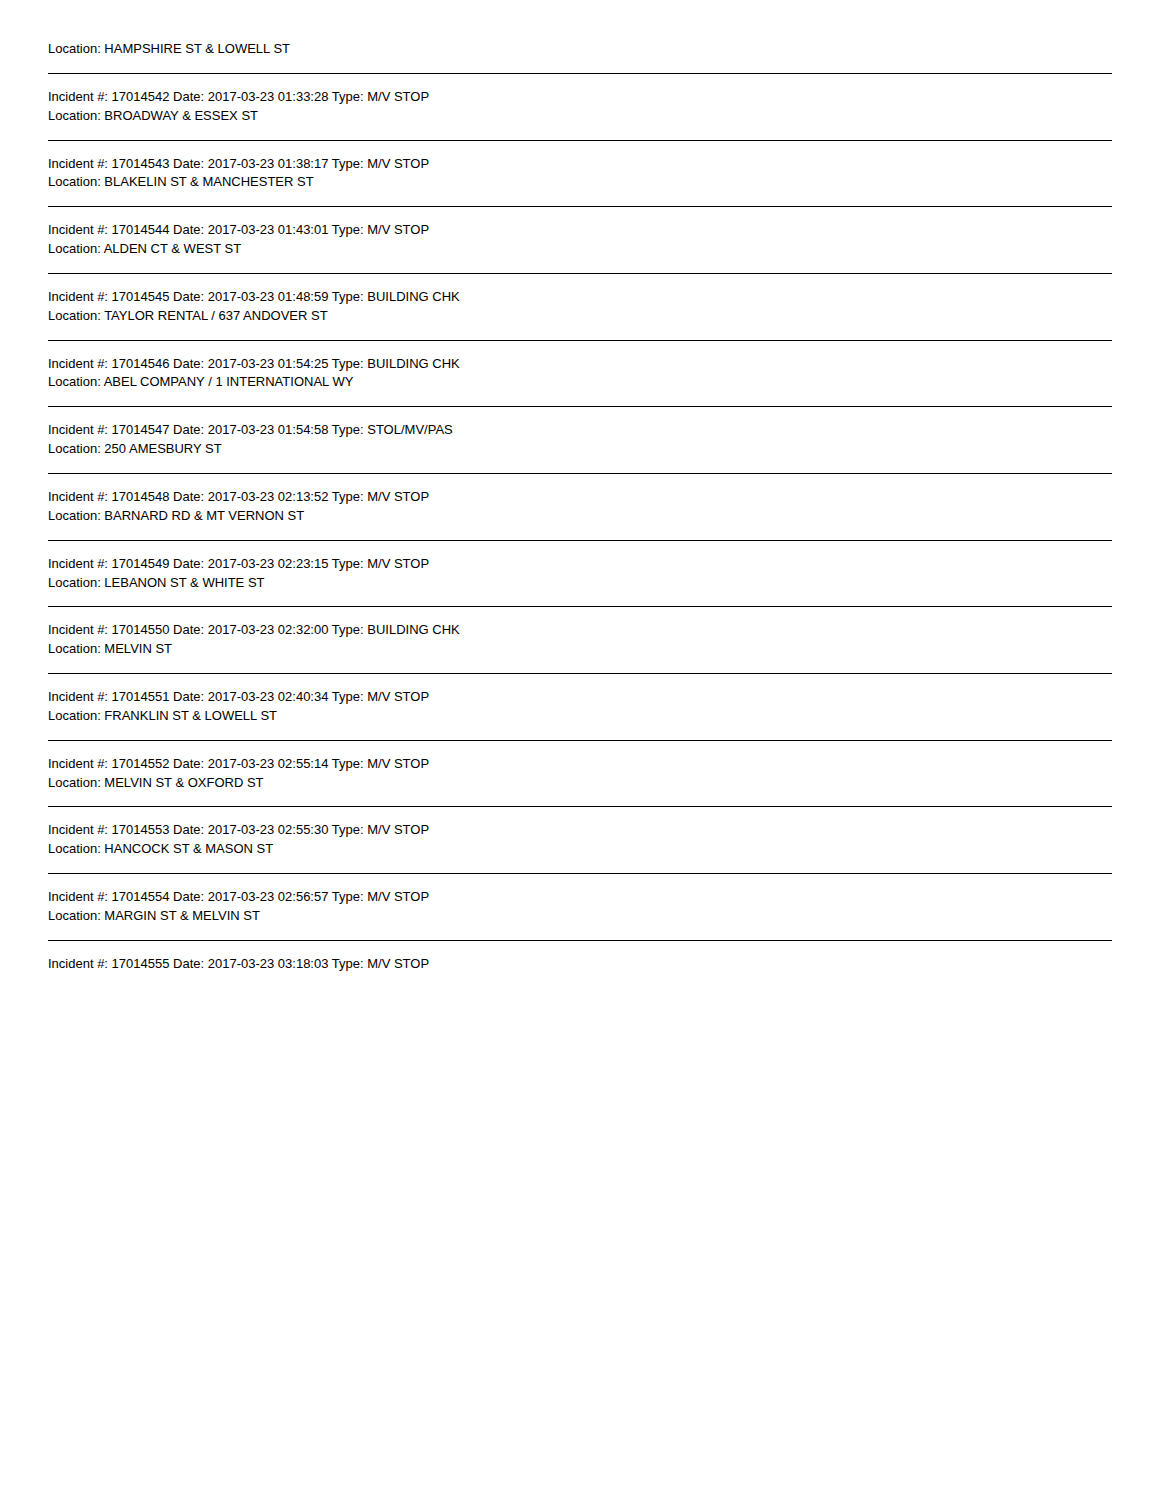Location: HAMPSHIRE ST & LOWELL ST
Incident #: 17014542 Date: 2017-03-23 01:33:28 Type: M/V STOP
Location: BROADWAY & ESSEX ST
Incident #: 17014543 Date: 2017-03-23 01:38:17 Type: M/V STOP
Location: BLAKELIN ST & MANCHESTER ST
Incident #: 17014544 Date: 2017-03-23 01:43:01 Type: M/V STOP
Location: ALDEN CT & WEST ST
Incident #: 17014545 Date: 2017-03-23 01:48:59 Type: BUILDING CHK
Location: TAYLOR RENTAL / 637 ANDOVER ST
Incident #: 17014546 Date: 2017-03-23 01:54:25 Type: BUILDING CHK
Location: ABEL COMPANY / 1 INTERNATIONAL WY
Incident #: 17014547 Date: 2017-03-23 01:54:58 Type: STOL/MV/PAS
Location: 250 AMESBURY ST
Incident #: 17014548 Date: 2017-03-23 02:13:52 Type: M/V STOP
Location: BARNARD RD & MT VERNON ST
Incident #: 17014549 Date: 2017-03-23 02:23:15 Type: M/V STOP
Location: LEBANON ST & WHITE ST
Incident #: 17014550 Date: 2017-03-23 02:32:00 Type: BUILDING CHK
Location: MELVIN ST
Incident #: 17014551 Date: 2017-03-23 02:40:34 Type: M/V STOP
Location: FRANKLIN ST & LOWELL ST
Incident #: 17014552 Date: 2017-03-23 02:55:14 Type: M/V STOP
Location: MELVIN ST & OXFORD ST
Incident #: 17014553 Date: 2017-03-23 02:55:30 Type: M/V STOP
Location: HANCOCK ST & MASON ST
Incident #: 17014554 Date: 2017-03-23 02:56:57 Type: M/V STOP
Location: MARGIN ST & MELVIN ST
Incident #: 17014555 Date: 2017-03-23 03:18:03 Type: M/V STOP